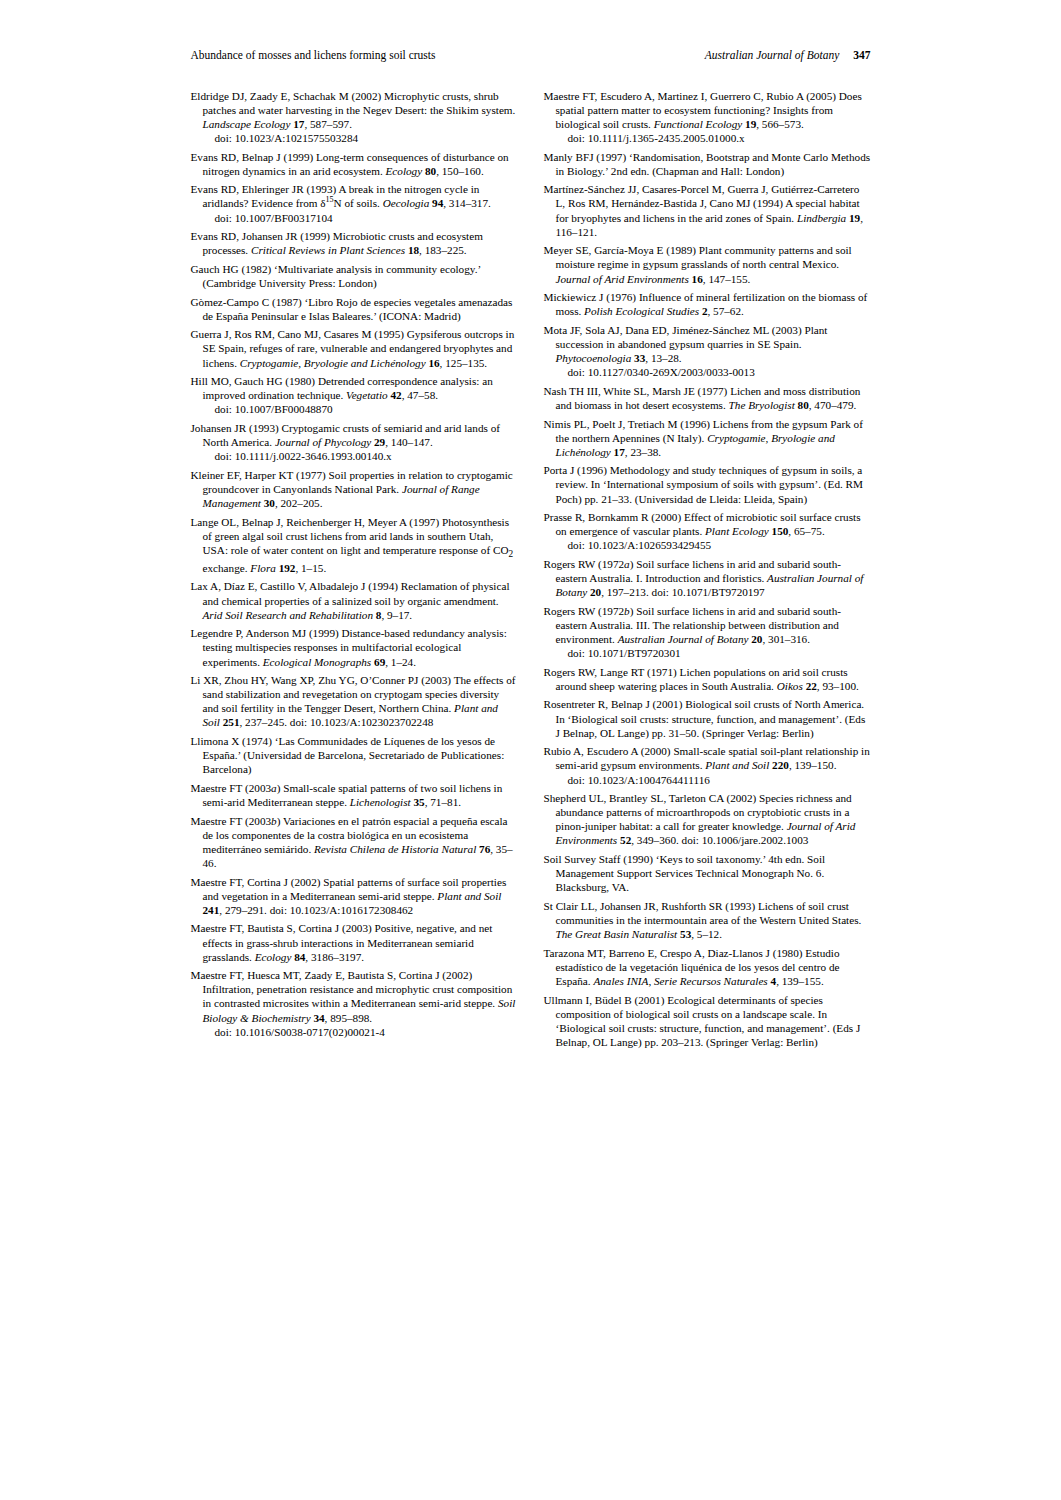Abundance of mosses and lichens forming soil crusts
Australian Journal of Botany 347
Eldridge DJ, Zaady E, Schachak M (2002) Microphytic crusts, shrub patches and water harvesting in the Negev Desert: the Shikim system. Landscape Ecology 17, 587–597. doi: 10.1023/A:1021575503284
Evans RD, Belnap J (1999) Long-term consequences of disturbance on nitrogen dynamics in an arid ecosystem. Ecology 80, 150–160.
Evans RD, Ehleringer JR (1993) A break in the nitrogen cycle in aridlands? Evidence from δ15N of soils. Oecologia 94, 314–317. doi: 10.1007/BF00317104
Evans RD, Johansen JR (1999) Microbiotic crusts and ecosystem processes. Critical Reviews in Plant Sciences 18, 183–225.
Gauch HG (1982) ‘Multivariate analysis in community ecology.’ (Cambridge University Press: London)
Gòmez-Campo C (1987) ‘Libro Rojo de especies vegetales amenazadas de España Peninsular e Islas Baleares.’ (ICONA: Madrid)
Guerra J, Ros RM, Cano MJ, Casares M (1995) Gypsiferous outcrops in SE Spain, refuges of rare, vulnerable and endangered bryophytes and lichens. Cryptogamie, Bryologie and Lichénology 16, 125–135.
Hill MO, Gauch HG (1980) Detrended correspondence analysis: an improved ordination technique. Vegetatio 42, 47–58. doi: 10.1007/BF00048870
Johansen JR (1993) Cryptogamic crusts of semiarid and arid lands of North America. Journal of Phycology 29, 140–147. doi: 10.1111/j.0022-3646.1993.00140.x
Kleiner EF, Harper KT (1977) Soil properties in relation to cryptogamic groundcover in Canyonlands National Park. Journal of Range Management 30, 202–205.
Lange OL, Belnap J, Reichenberger H, Meyer A (1997) Photosynthesis of green algal soil crust lichens from arid lands in southern Utah, USA: role of water content on light and temperature response of CO2 exchange. Flora 192, 1–15.
Lax A, Díaz E, Castillo V, Albadalejo J (1994) Reclamation of physical and chemical properties of a salinized soil by organic amendment. Arid Soil Research and Rehabilitation 8, 9–17.
Legendre P, Anderson MJ (1999) Distance-based redundancy analysis: testing multispecies responses in multifactorial ecological experiments. Ecological Monographs 69, 1–24.
Li XR, Zhou HY, Wang XP, Zhu YG, O’Conner PJ (2003) The effects of sand stabilization and revegetation on cryptogam species diversity and soil fertility in the Tengger Desert, Northern China. Plant and Soil 251, 237–245. doi: 10.1023/A:1023023702248
Llimona X (1974) ‘Las Communidades de Líquenes de los yesos de España.’ (Universidad de Barcelona, Secretariado de Publicationes: Barcelona)
Maestre FT (2003a) Small-scale spatial patterns of two soil lichens in semi-arid Mediterranean steppe. Lichenologist 35, 71–81.
Maestre FT (2003b) Variaciones en el patrón espacial a pequeña escala de los componentes de la costra biológica en un ecosistema mediterráneo semiárido. Revista Chilena de Historia Natural 76, 35–46.
Maestre FT, Cortina J (2002) Spatial patterns of surface soil properties and vegetation in a Mediterranean semi-arid steppe. Plant and Soil 241, 279–291. doi: 10.1023/A:1016172308462
Maestre FT, Bautista S, Cortina J (2003) Positive, negative, and net effects in grass-shrub interactions in Mediterranean semiarid grasslands. Ecology 84, 3186–3197.
Maestre FT, Huesca MT, Zaady E, Bautista S, Cortina J (2002) Infiltration, penetration resistance and microphytic crust composition in contrasted microsites within a Mediterranean semi-arid steppe. Soil Biology & Biochemistry 34, 895–898. doi: 10.1016/S0038-0717(02)00021-4
Maestre FT, Escudero A, Martinez I, Guerrero C, Rubio A (2005) Does spatial pattern matter to ecosystem functioning? Insights from biological soil crusts. Functional Ecology 19, 566–573. doi: 10.1111/j.1365-2435.2005.01000.x
Manly BFJ (1997) ‘Randomisation, Bootstrap and Monte Carlo Methods in Biology.’ 2nd edn. (Chapman and Hall: London)
Martínez-Sánchez JJ, Casares-Porcel M, Guerra J, Gutiérrez-Carretero L, Ros RM, Hernández-Bastida J, Cano MJ (1994) A special habitat for bryophytes and lichens in the arid zones of Spain. Lindbergia 19, 116–121.
Meyer SE, García-Moya E (1989) Plant community patterns and soil moisture regime in gypsum grasslands of north central Mexico. Journal of Arid Environments 16, 147–155.
Mickiewicz J (1976) Influence of mineral fertilization on the biomass of moss. Polish Ecological Studies 2, 57–62.
Mota JF, Sola AJ, Dana ED, Jiménez-Sánchez ML (2003) Plant succession in abandoned gypsum quarries in SE Spain. Phytocoenologia 33, 13–28. doi: 10.1127/0340-269X/2003/0033-0013
Nash TH III, White SL, Marsh JE (1977) Lichen and moss distribution and biomass in hot desert ecosystems. The Bryologist 80, 470–479.
Nimis PL, Poelt J, Tretiach M (1996) Lichens from the gypsum Park of the northern Apennines (N Italy). Cryptogamie, Bryologie and Lichénology 17, 23–38.
Porta J (1996) Methodology and study techniques of gypsum in soils, a review. In ‘International symposium of soils with gypsum’. (Ed. RM Poch) pp. 21–33. (Universidad de Lleida: Lleida, Spain)
Prasse R, Bornkamm R (2000) Effect of microbiotic soil surface crusts on emergence of vascular plants. Plant Ecology 150, 65–75. doi: 10.1023/A:1026593429455
Rogers RW (1972a) Soil surface lichens in arid and subarid south-eastern Australia. I. Introduction and floristics. Australian Journal of Botany 20, 197–213. doi: 10.1071/BT9720197
Rogers RW (1972b) Soil surface lichens in arid and subarid south-eastern Australia. III. The relationship between distribution and environment. Australian Journal of Botany 20, 301–316. doi: 10.1071/BT9720301
Rogers RW, Lange RT (1971) Lichen populations on arid soil crusts around sheep watering places in South Australia. Oikos 22, 93–100.
Rosentreter R, Belnap J (2001) Biological soil crusts of North America. In ‘Biological soil crusts: structure, function, and management’. (Eds J Belnap, OL Lange) pp. 31–50. (Springer Verlag: Berlin)
Rubio A, Escudero A (2000) Small-scale spatial soil-plant relationship in semi-arid gypsum environments. Plant and Soil 220, 139–150. doi: 10.1023/A:1004764411116
Shepherd UL, Brantley SL, Tarleton CA (2002) Species richness and abundance patterns of microarthropods on cryptobiotic crusts in a pinon-juniper habitat: a call for greater knowledge. Journal of Arid Environments 52, 349–360. doi: 10.1006/jare.2002.1003
Soil Survey Staff (1990) ‘Keys to soil taxonomy.’ 4th edn. Soil Management Support Services Technical Monograph No. 6. Blacksburg, VA.
St Clair LL, Johansen JR, Rushforth SR (1993) Lichens of soil crust communities in the intermountain area of the Western United States. The Great Basin Naturalist 53, 5–12.
Tarazona MT, Barreno E, Crespo A, Diaz-Llanos J (1980) Estudio estadístico de la vegetación liquénica de los yesos del centro de España. Anales INIA, Serie Recursos Naturales 4, 139–155.
Ullmann I, Büdel B (2001) Ecological determinants of species composition of biological soil crusts on a landscape scale. In ‘Biological soil crusts: structure, function, and management’. (Eds J Belnap, OL Lange) pp. 203–213. (Springer Verlag: Berlin)